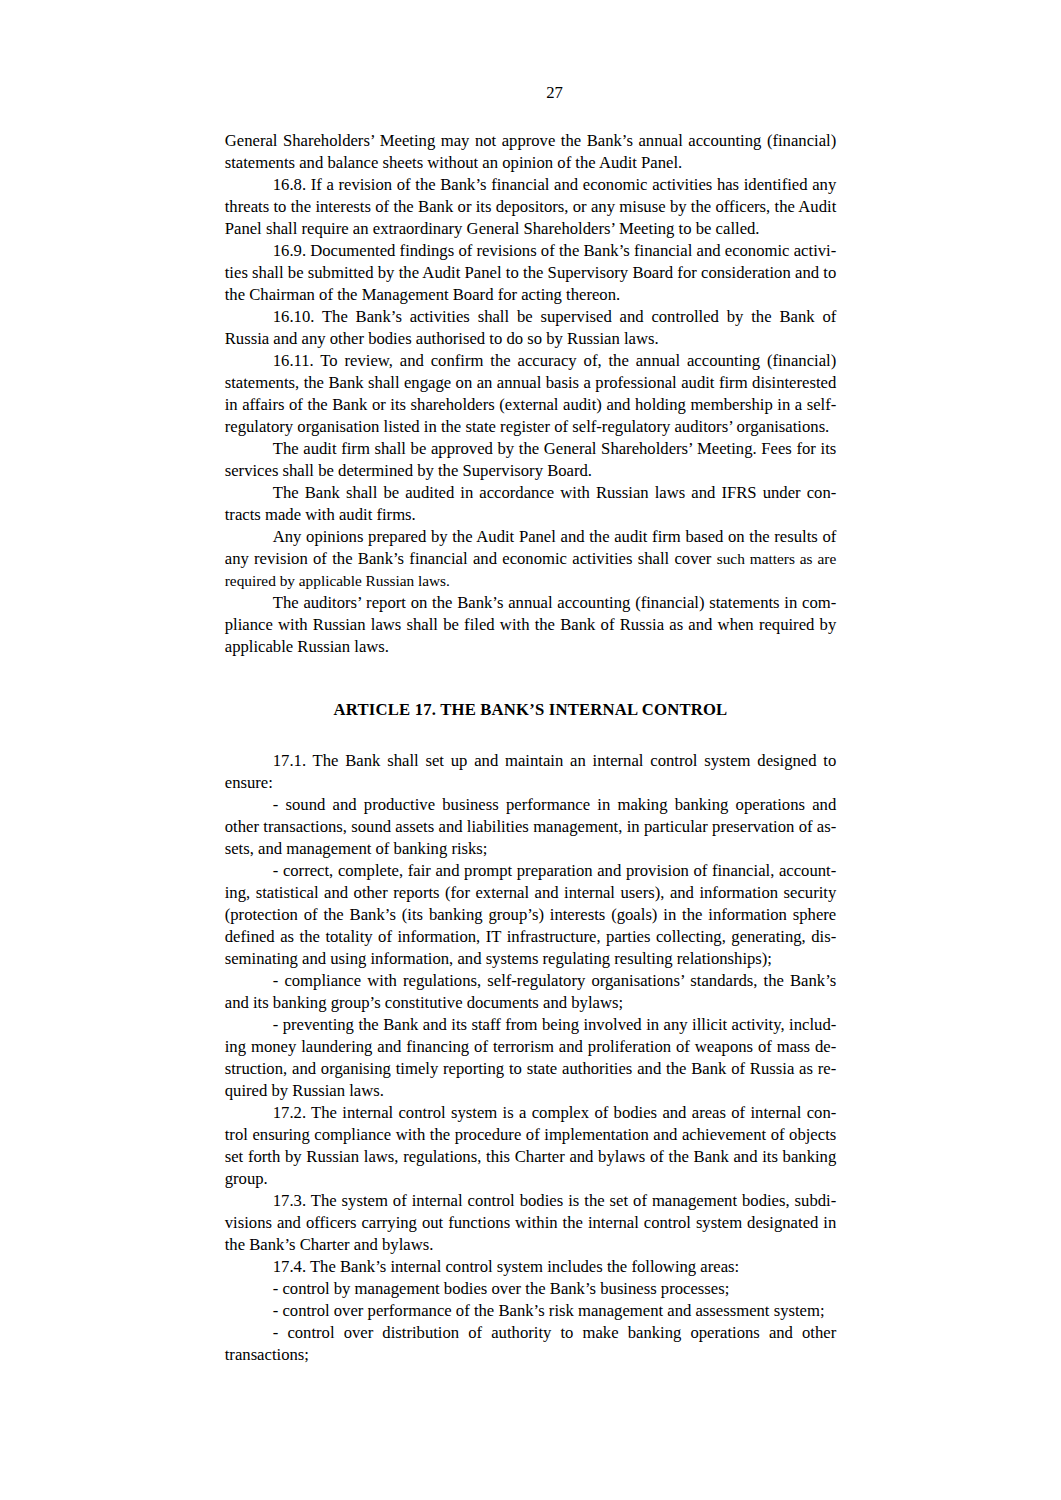27
General Shareholders’ Meeting may not approve the Bank’s annual accounting (financial) statements and balance sheets without an opinion of the Audit Panel.
16.8. If a revision of the Bank’s financial and economic activities has identified any threats to the interests of the Bank or its depositors, or any misuse by the officers, the Audit Panel shall require an extraordinary General Shareholders’ Meeting to be called.
16.9. Documented findings of revisions of the Bank’s financial and economic activities shall be submitted by the Audit Panel to the Supervisory Board for consideration and to the Chairman of the Management Board for acting thereon.
16.10. The Bank’s activities shall be supervised and controlled by the Bank of Russia and any other bodies authorised to do so by Russian laws.
16.11. To review, and confirm the accuracy of, the annual accounting (financial) statements, the Bank shall engage on an annual basis a professional audit firm disinterested in affairs of the Bank or its shareholders (external audit) and holding membership in a self-regulatory organisation listed in the state register of self-regulatory auditors’ organisations.
The audit firm shall be approved by the General Shareholders’ Meeting. Fees for its services shall be determined by the Supervisory Board.
The Bank shall be audited in accordance with Russian laws and IFRS under contracts made with audit firms.
Any opinions prepared by the Audit Panel and the audit firm based on the results of any revision of the Bank’s financial and economic activities shall cover such matters as are required by applicable Russian laws.
The auditors’ report on the Bank’s annual accounting (financial) statements in compliance with Russian laws shall be filed with the Bank of Russia as and when required by applicable Russian laws.
Article 17. The Bank’s Internal Control
17.1. The Bank shall set up and maintain an internal control system designed to ensure:
- sound and productive business performance in making banking operations and other transactions, sound assets and liabilities management, in particular preservation of assets, and management of banking risks;
- correct, complete, fair and prompt preparation and provision of financial, accounting, statistical and other reports (for external and internal users), and information security (protection of the Bank’s (its banking group’s) interests (goals) in the information sphere defined as the totality of information, IT infrastructure, parties collecting, generating, disseminating and using information, and systems regulating resulting relationships);
- compliance with regulations, self-regulatory organisations’ standards, the Bank’s and its banking group’s constitutive documents and bylaws;
- preventing the Bank and its staff from being involved in any illicit activity, including money laundering and financing of terrorism and proliferation of weapons of mass destruction, and organising timely reporting to state authorities and the Bank of Russia as required by Russian laws.
17.2. The internal control system is a complex of bodies and areas of internal control ensuring compliance with the procedure of implementation and achievement of objects set forth by Russian laws, regulations, this Charter and bylaws of the Bank and its banking group.
17.3. The system of internal control bodies is the set of management bodies, subdivisions and officers carrying out functions within the internal control system designated in the Bank’s Charter and bylaws.
17.4. The Bank’s internal control system includes the following areas:
- control by management bodies over the Bank’s business processes;
- control over performance of the Bank’s risk management and assessment system;
- control over distribution of authority to make banking operations and other transactions;